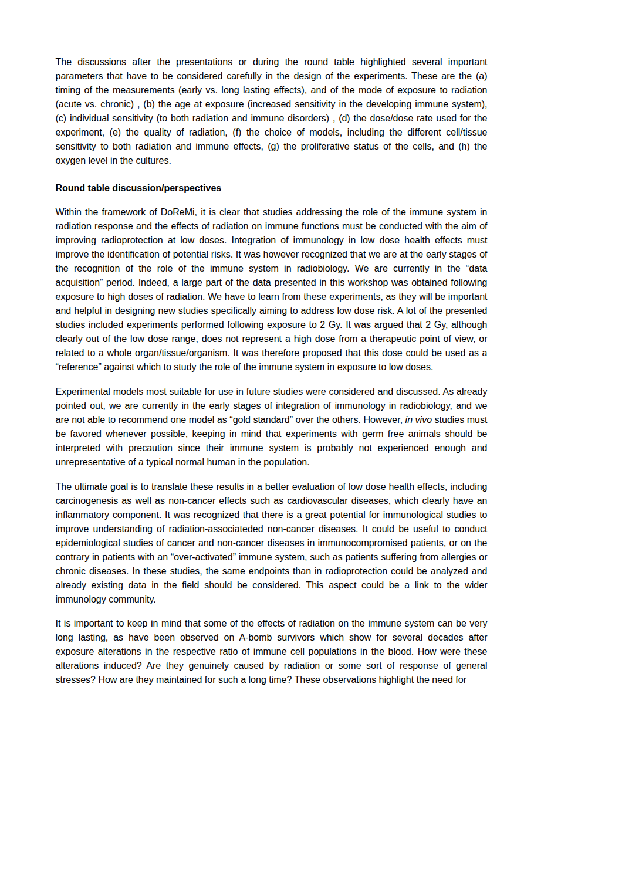The discussions after the presentations or during the round table highlighted several important parameters that have to be considered carefully in the design of the experiments. These are the (a) timing of the measurements (early vs. long lasting effects), and of the mode of exposure to radiation (acute vs. chronic) , (b) the age at exposure (increased sensitivity in the developing immune system), (c) individual sensitivity (to both radiation and immune disorders) , (d) the dose/dose rate used for the experiment, (e) the quality of radiation, (f) the choice of models, including the different cell/tissue sensitivity to both radiation and immune effects, (g) the proliferative status of the cells, and (h) the oxygen level in the cultures.
Round table discussion/perspectives
Within the framework of DoReMi, it is clear that studies addressing the role of the immune system in radiation response and the effects of radiation on immune functions must be conducted with the aim of improving radioprotection at low doses. Integration of immunology in low dose health effects must improve the identification of potential risks. It was however recognized that we are at the early stages of the recognition of the role of the immune system in radiobiology. We are currently in the “data acquisition” period. Indeed, a large part of the data presented in this workshop was obtained following exposure to high doses of radiation. We have to learn from these experiments, as they will be important and helpful in designing new studies specifically aiming to address low dose risk. A lot of the presented studies included experiments performed following exposure to 2 Gy. It was argued that 2 Gy, although clearly out of the low dose range, does not represent a high dose from a therapeutic point of view, or related to a whole organ/tissue/organism. It was therefore proposed that this dose could be used as a “reference” against which to study the role of the immune system in exposure to low doses.
Experimental models most suitable for use in future studies were considered and discussed. As already pointed out, we are currently in the early stages of integration of immunology in radiobiology, and we are not able to recommend one model as “gold standard” over the others. However, in vivo studies must be favored whenever possible, keeping in mind that experiments with germ free animals should be interpreted with precaution since their immune system is probably not experienced enough and unrepresentative of a typical normal human in the population.
The ultimate goal is to translate these results in a better evaluation of low dose health effects, including carcinogenesis as well as non-cancer effects such as cardiovascular diseases, which clearly have an inflammatory component. It was recognized that there is a great potential for immunological studies to improve understanding of radiation-associateded non-cancer diseases. It could be useful to conduct epidemiological studies of cancer and non-cancer diseases in immunocompromised patients, or on the contrary in patients with an “over-activated” immune system, such as patients suffering from allergies or chronic diseases. In these studies, the same endpoints than in radioprotection could be analyzed and already existing data in the field should be considered. This aspect could be a link to the wider immunology community.
It is important to keep in mind that some of the effects of radiation on the immune system can be very long lasting, as have been observed on A-bomb survivors which show for several decades after exposure alterations in the respective ratio of immune cell populations in the blood. How were these alterations induced? Are they genuinely caused by radiation or some sort of response of general stresses? How are they maintained for such a long time? These observations highlight the need for